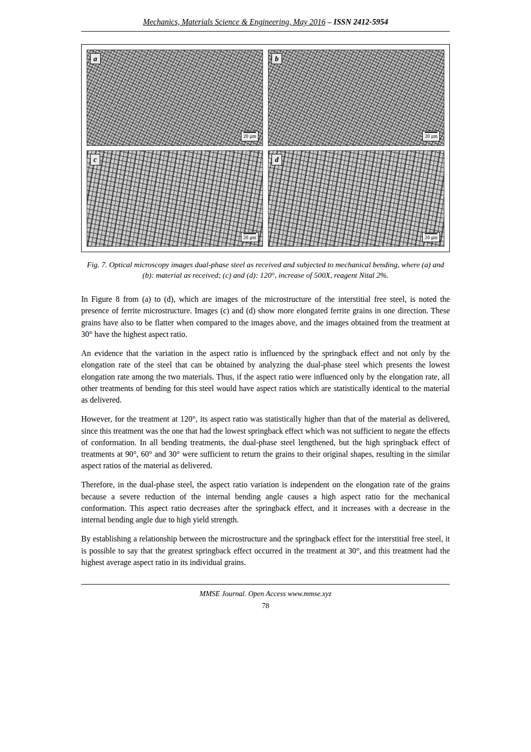Mechanics, Materials Science & Engineering, May 2016 – ISSN 2412-5954
a 20 µm
b 20 µm
c 20 µm
d 20 µm
Fig. 7. Optical microscopy images dual-phase steel as received and subjected to mechanical bending, where (a) and (b): material as received; (c) and (d): 120°, increase of 500X, reagent Nital 2%.
In Figure 8 from (a) to (d), which are images of the microstructure of the interstitial free steel, is noted the presence of ferrite microstructure. Images (c) and (d) show more elongated ferrite grains in one direction. These grains have also to be flatter when compared to the images above, and the images obtained from the treatment at 30° have the highest aspect ratio.
An evidence that the variation in the aspect ratio is influenced by the springback effect and not only by the elongation rate of the steel that can be obtained by analyzing the dual-phase steel which presents the lowest elongation rate among the two materials. Thus, if the aspect ratio were influenced only by the elongation rate, all other treatments of bending for this steel would have aspect ratios which are statistically identical to the material as delivered.
However, for the treatment at 120°, its aspect ratio was statistically higher than that of the material as delivered, since this treatment was the one that had the lowest springback effect which was not sufficient to negate the effects of conformation. In all bending treatments, the dual-phase steel lengthened, but the high springback effect of treatments at 90°, 60° and 30° were sufficient to return the grains to their original shapes, resulting in the similar aspect ratios of the material as delivered.
Therefore, in the dual-phase steel, the aspect ratio variation is independent on the elongation rate of the grains because a severe reduction of the internal bending angle causes a high aspect ratio for the mechanical conformation. This aspect ratio decreases after the springback effect, and it increases with a decrease in the internal bending angle due to high yield strength.
By establishing a relationship between the microstructure and the springback effect for the interstitial free steel, it is possible to say that the greatest springback effect occurred in the treatment at 30°, and this treatment had the highest average aspect ratio in its individual grains.
MMSE Journal. Open Access www.mmse.xyz
78